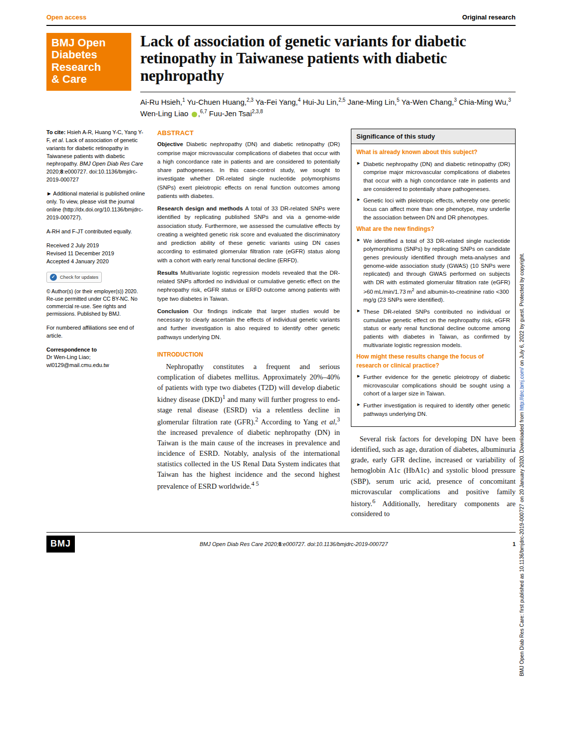BMJ Open Diab Res Care: first published as 10.1136/bmjdrc-2019-000727 on 20 January 2020. Downloaded from http://drc.bmj.com/ on July 6, 2022 by guest. Protected by copyright.
Open access
Original research
BMJ Open
Diabetes
Research
& Care
Lack of association of genetic variants for diabetic retinopathy in Taiwanese patients with diabetic nephropathy
Ai-Ru Hsieh,1 Yu-Chuen Huang,2,3 Ya-Fei Yang,4 Hui-Ju Lin,2,5 Jane-Ming Lin,5 Ya-Wen Chang,3 Chia-Ming Wu,3 Wen-Ling Liao ,6,7 Fuu-Jen Tsai2,3,8
To cite: Hsieh A-R, Huang Y-C, Yang Y-F, et al. Lack of association of genetic variants for diabetic retinopathy in Taiwanese patients with diabetic nephropathy. BMJ Open Diab Res Care 2020;8:e000727. doi:10.1136/bmjdrc-2019-000727
► Additional material is published online only. To view, please visit the journal online (http://dx.doi.org/10.1136/bmjdrc-2019-000727).
A-RH and F-JT contributed equally.
Received 2 July 2019
Revised 11 December 2019
Accepted 4 January 2020
✓ Check for updates
© Author(s) (or their employer(s)) 2020. Re-use permitted under CC BY-NC. No commercial re-use. See rights and permissions. Published by BMJ.
For numbered affiliations see end of article.
Correspondence to
Dr Wen-Ling Liao;
wl0129@mail.cmu.edu.tw
ABSTRACT
Objective Diabetic nephropathy (DN) and diabetic retinopathy (DR) comprise major microvascular complications of diabetes that occur with a high concordance rate in patients and are considered to potentially share pathogeneses. In this case-control study, we sought to investigate whether DR-related single nucleotide polymorphisms (SNPs) exert pleiotropic effects on renal function outcomes among patients with diabetes.
Research design and methods A total of 33 DR-related SNPs were identified by replicating published SNPs and via a genome-wide association study. Furthermore, we assessed the cumulative effects by creating a weighted genetic risk score and evaluated the discriminatory and prediction ability of these genetic variants using DN cases according to estimated glomerular filtration rate (eGFR) status along with a cohort with early renal functional decline (ERFD).
Results Multivariate logistic regression models revealed that the DR-related SNPs afforded no individual or cumulative genetic effect on the nephropathy risk, eGFR status or ERFD outcome among patients with type two diabetes in Taiwan.
Conclusion Our findings indicate that larger studies would be necessary to clearly ascertain the effects of individual genetic variants and further investigation is also required to identify other genetic pathways underlying DN.
INTRODUCTION
Nephropathy constitutes a frequent and serious complication of diabetes mellitus. Approximately 20%–40% of patients with type two diabetes (T2D) will develop diabetic kidney disease (DKD)1 and many will further progress to end-stage renal disease (ESRD) via a relentless decline in glomerular filtration rate (GFR).2 According to Yang et al,3 the increased prevalence of diabetic nephropathy (DN) in Taiwan is the main cause of the increases in prevalence and incidence of ESRD. Notably, analysis of the international statistics collected in the US Renal Data System indicates that Taiwan has the highest incidence and the second highest prevalence of ESRD worldwide.4 5
Significance of this study
What is already known about this subject?
Diabetic nephropathy (DN) and diabetic retinopathy (DR) comprise major microvascular complications of diabetes that occur with a high concordance rate in patients and are considered to potentially share pathogeneses.
Genetic loci with pleiotropic effects, whereby one genetic locus can affect more than one phenotype, may underlie the association between DN and DR phenotypes.
What are the new findings?
We identified a total of 33 DR-related single nucleotide polymorphisms (SNPs) by replicating SNPs on candidate genes previously identified through meta-analyses and genome-wide association study (GWAS) (10 SNPs were replicated) and through GWAS performed on subjects with DR with estimated glomerular filtration rate (eGFR) >60 mL/min/1.73 m2 and albumin-to-creatinine ratio <300 mg/g (23 SNPs were identified).
These DR-related SNPs contributed no individual or cumulative genetic effect on the nephropathy risk, eGFR status or early renal functional decline outcome among patients with diabetes in Taiwan, as confirmed by multivariate logistic regression models.
How might these results change the focus of research or clinical practice?
Further evidence for the genetic pleiotropy of diabetic microvascular complications should be sought using a cohort of a larger size in Taiwan.
Further investigation is required to identify other genetic pathways underlying DN.
Several risk factors for developing DN have been identified, such as age, duration of diabetes, albuminuria grade, early GFR decline, increased or variability of hemoglobin A1c (HbA1c) and systolic blood pressure (SBP), serum uric acid, presence of concomitant microvascular complications and positive family history.6 Additionally, hereditary components are considered to
BMJ
BMJ Open Diab Res Care 2020;8:e000727. doi:10.1136/bmjdrc-2019-000727
1